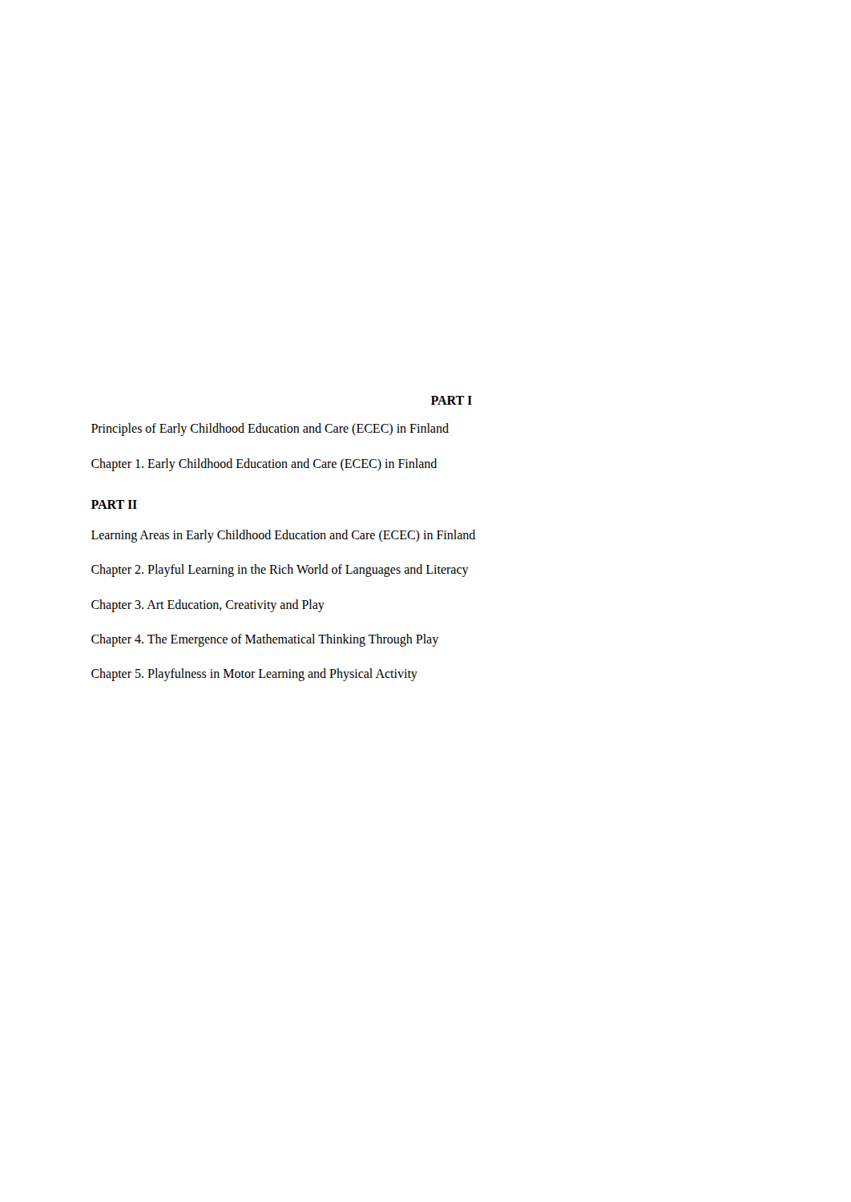PART I
Principles of Early Childhood Education and Care (ECEC) in Finland
Chapter 1. Early Childhood Education and Care (ECEC) in Finland
PART II
Learning Areas in Early Childhood Education and Care (ECEC) in Finland
Chapter 2. Playful Learning in the Rich World of Languages and Literacy
Chapter 3. Art Education, Creativity and Play
Chapter 4. The Emergence of Mathematical Thinking Through Play
Chapter 5. Playfulness in Motor Learning and Physical Activity